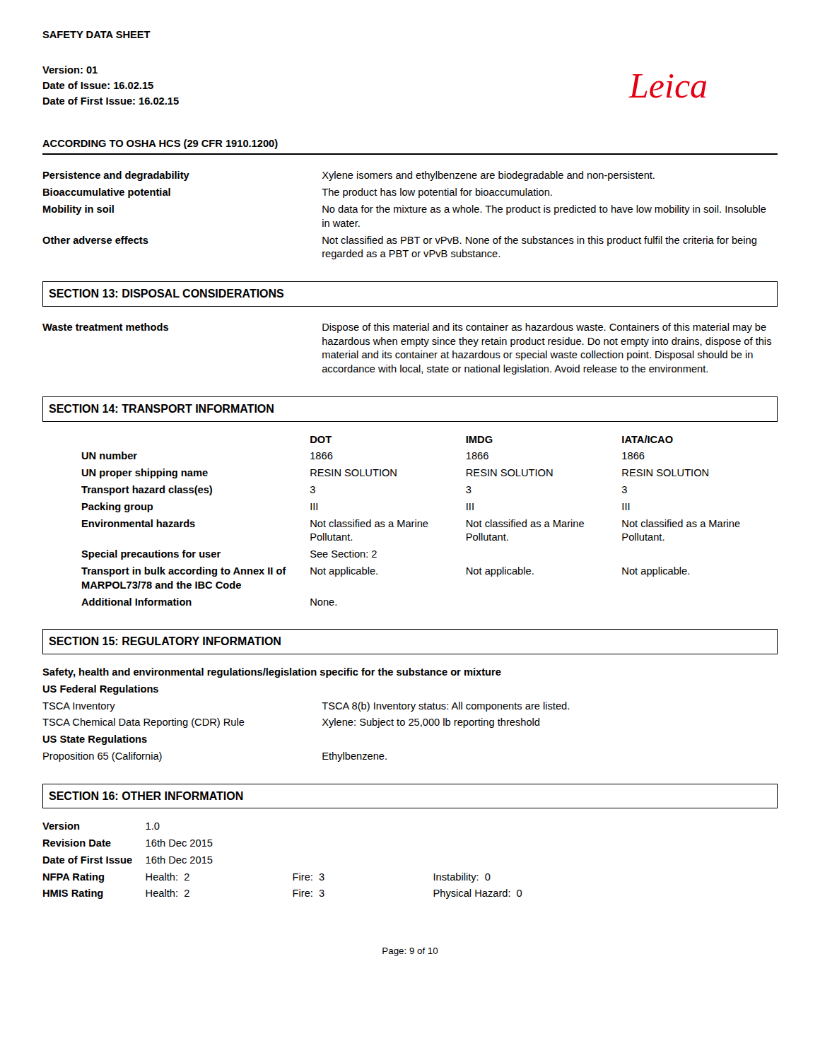SAFETY DATA SHEET
Version: 01
Date of Issue: 16.02.15
Date of First Issue: 16.02.15
ACCORDING TO OSHA HCS (29 CFR 1910.1200)
| Persistence and degradability | Xylene isomers and ethylbenzene are biodegradable and non-persistent. |
| Bioaccumulative potential | The product has low potential for bioaccumulation. |
| Mobility in soil | No data for the mixture as a whole. The product is predicted to have low mobility in soil. Insoluble in water. |
| Other adverse effects | Not classified as PBT or vPvB. None of the substances in this product fulfil the criteria for being regarded as a PBT or vPvB substance. |
SECTION 13: DISPOSAL CONSIDERATIONS
| Waste treatment methods | Dispose of this material and its container as hazardous waste. Containers of this material may be hazardous when empty since they retain product residue. Do not empty into drains, dispose of this material and its container at hazardous or special waste collection point. Disposal should be in accordance with local, state or national legislation. Avoid release to the environment. |
SECTION 14: TRANSPORT INFORMATION
| | DOT | IMDG | IATA/ICAO |
| UN number | 1866 | 1866 | 1866 |
| UN proper shipping name | RESIN SOLUTION | RESIN SOLUTION | RESIN SOLUTION |
| Transport hazard class(es) | 3 | 3 | 3 |
| Packing group | III | III | III |
| Environmental hazards | Not classified as a Marine Pollutant. | Not classified as a Marine Pollutant. | Not classified as a Marine Pollutant. |
| Special precautions for user | See Section: 2 | | |
| Transport in bulk according to Annex II of MARPOL73/78 and the IBC Code | Not applicable. | Not applicable. | Not applicable. |
| Additional Information | None. | | |
SECTION 15: REGULATORY INFORMATION
| Safety, health and environmental regulations/legislation specific for the substance or mixture |
| US Federal Regulations | |
| TSCA Inventory | TSCA 8(b) Inventory status: All components are listed. |
| TSCA Chemical Data Reporting (CDR) Rule | Xylene: Subject to 25,000 lb reporting threshold |
| US State Regulations | |
| Proposition 65 (California) | Ethylbenzene. |
SECTION 16: OTHER INFORMATION
| Version | 1.0 | | |
| Revision Date | 16th Dec 2015 | | |
| Date of First Issue | 16th Dec 2015 | | |
| NFPA Rating | Health: 2 | Fire: 3 | Instability: 0 |
| HMIS Rating | Health: 2 | Fire: 3 | Physical Hazard: 0 |
Page: 9 of 10